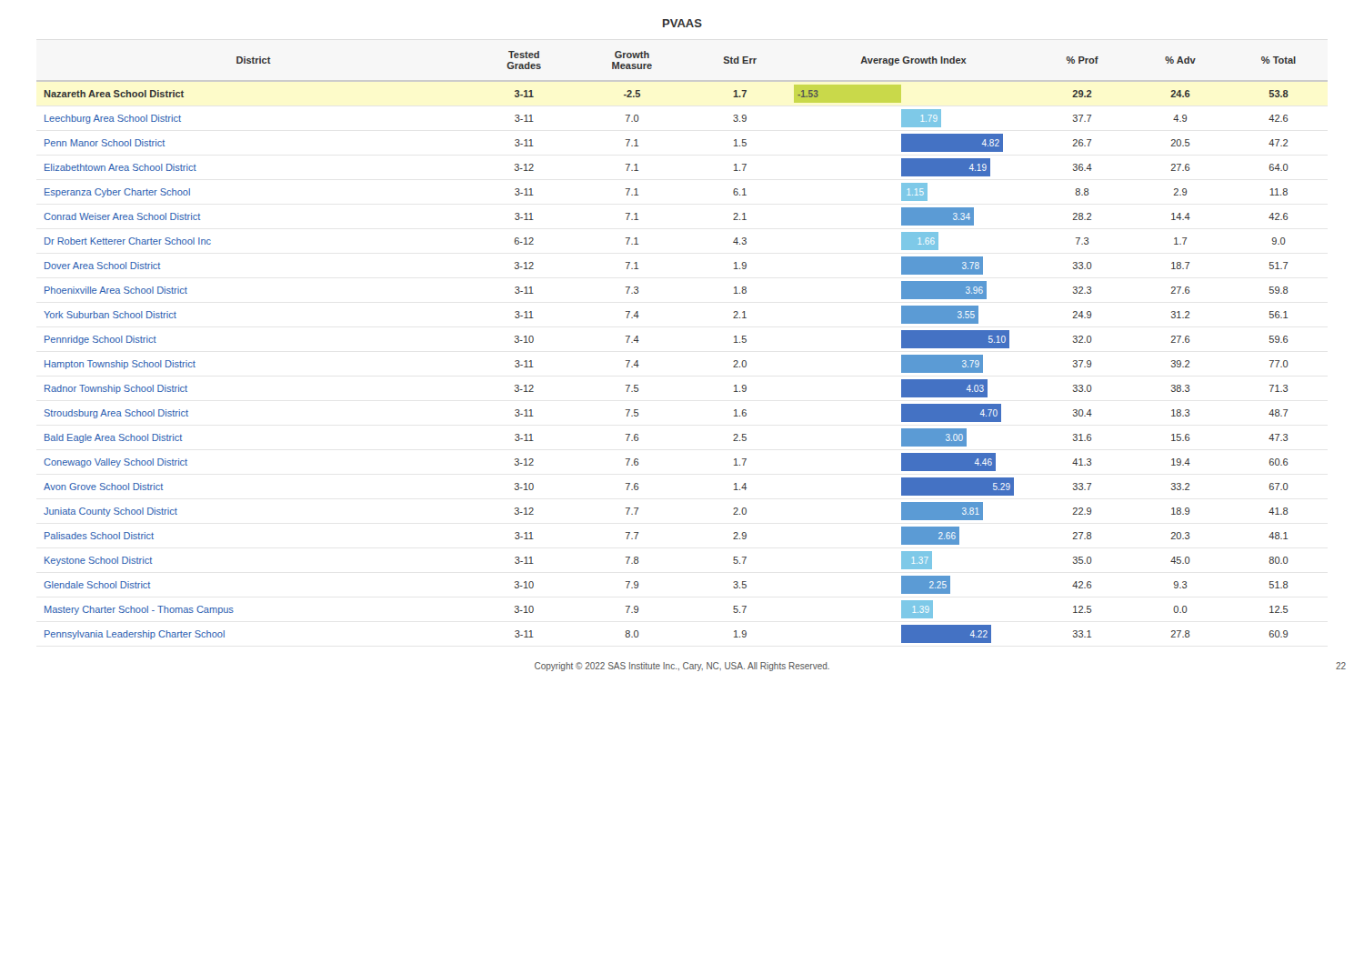PVAAS
| District | Tested Grades | Growth Measure | Std Err | Average Growth Index | % Prof | % Adv | % Total |
| --- | --- | --- | --- | --- | --- | --- | --- |
| Nazareth Area School District | 3-11 | -2.5 | 1.7 | -1.53 | 29.2 | 24.6 | 53.8 |
| Leechburg Area School District | 3-11 | 7.0 | 3.9 | 1.79 | 37.7 | 4.9 | 42.6 |
| Penn Manor School District | 3-11 | 7.1 | 1.5 | 4.82 | 26.7 | 20.5 | 47.2 |
| Elizabethtown Area School District | 3-12 | 7.1 | 1.7 | 4.19 | 36.4 | 27.6 | 64.0 |
| Esperanza Cyber Charter School | 3-11 | 7.1 | 6.1 | 1.15 | 8.8 | 2.9 | 11.8 |
| Conrad Weiser Area School District | 3-11 | 7.1 | 2.1 | 3.34 | 28.2 | 14.4 | 42.6 |
| Dr Robert Ketterer Charter School Inc | 6-12 | 7.1 | 4.3 | 1.66 | 7.3 | 1.7 | 9.0 |
| Dover Area School District | 3-12 | 7.1 | 1.9 | 3.78 | 33.0 | 18.7 | 51.7 |
| Phoenixville Area School District | 3-11 | 7.3 | 1.8 | 3.96 | 32.3 | 27.6 | 59.8 |
| York Suburban School District | 3-11 | 7.4 | 2.1 | 3.55 | 24.9 | 31.2 | 56.1 |
| Pennridge School District | 3-10 | 7.4 | 1.5 | 5.10 | 32.0 | 27.6 | 59.6 |
| Hampton Township School District | 3-11 | 7.4 | 2.0 | 3.79 | 37.9 | 39.2 | 77.0 |
| Radnor Township School District | 3-12 | 7.5 | 1.9 | 4.03 | 33.0 | 38.3 | 71.3 |
| Stroudsburg Area School District | 3-11 | 7.5 | 1.6 | 4.70 | 30.4 | 18.3 | 48.7 |
| Bald Eagle Area School District | 3-11 | 7.6 | 2.5 | 3.00 | 31.6 | 15.6 | 47.3 |
| Conewago Valley School District | 3-12 | 7.6 | 1.7 | 4.46 | 41.3 | 19.4 | 60.6 |
| Avon Grove School District | 3-10 | 7.6 | 1.4 | 5.29 | 33.7 | 33.2 | 67.0 |
| Juniata County School District | 3-12 | 7.7 | 2.0 | 3.81 | 22.9 | 18.9 | 41.8 |
| Palisades School District | 3-11 | 7.7 | 2.9 | 2.66 | 27.8 | 20.3 | 48.1 |
| Keystone School District | 3-11 | 7.8 | 5.7 | 1.37 | 35.0 | 45.0 | 80.0 |
| Glendale School District | 3-10 | 7.9 | 3.5 | 2.25 | 42.6 | 9.3 | 51.8 |
| Mastery Charter School - Thomas Campus | 3-10 | 7.9 | 5.7 | 1.39 | 12.5 | 0.0 | 12.5 |
| Pennsylvania Leadership Charter School | 3-11 | 8.0 | 1.9 | 4.22 | 33.1 | 27.8 | 60.9 |
Copyright © 2022 SAS Institute Inc., Cary, NC, USA. All Rights Reserved.
22